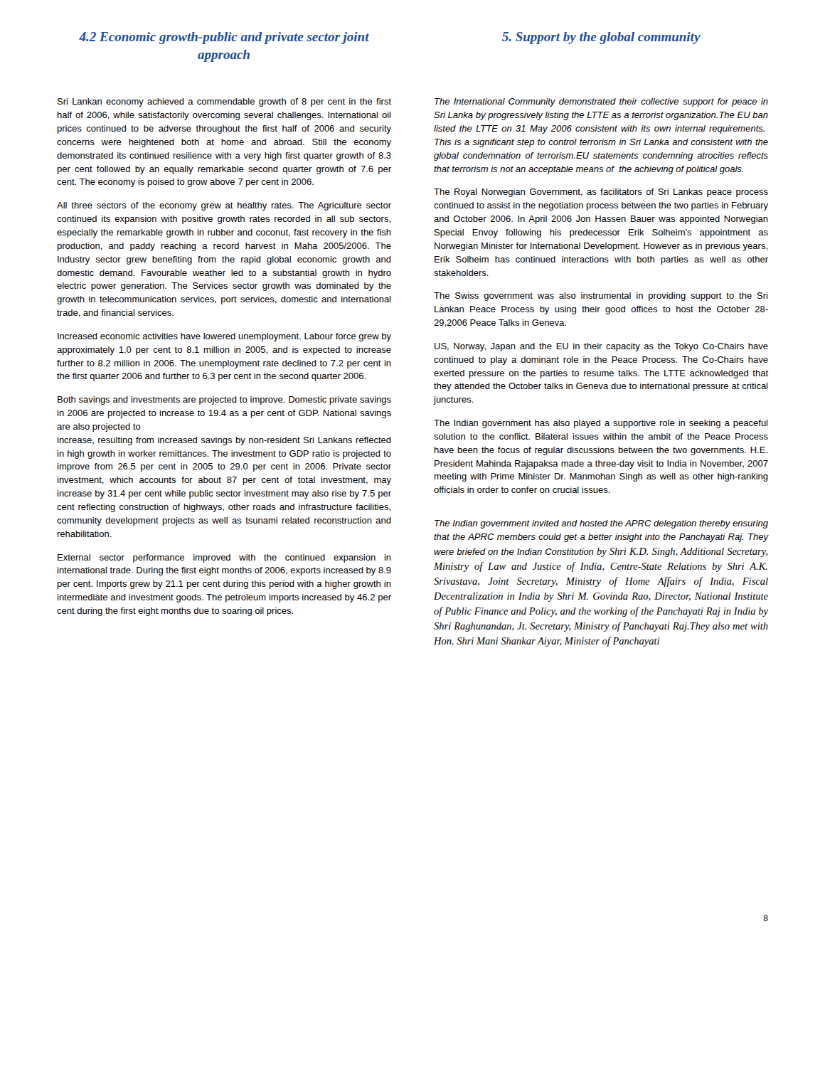4.2 Economic growth-public and private sector joint approach
5. Support by the global community
Sri Lankan economy achieved a commendable growth of 8 per cent in the first half of 2006, while satisfactorily overcoming several challenges. International oil prices continued to be adverse throughout the first half of 2006 and security concerns were heightened both at home and abroad. Still the economy demonstrated its continued resilience with a very high first quarter growth of 8.3 per cent followed by an equally remarkable second quarter growth of 7.6 per cent. The economy is poised to grow above 7 per cent in 2006.
All three sectors of the economy grew at healthy rates. The Agriculture sector continued its expansion with positive growth rates recorded in all sub sectors, especially the remarkable growth in rubber and coconut, fast recovery in the fish production, and paddy reaching a record harvest in Maha 2005/2006. The Industry sector grew benefiting from the rapid global economic growth and domestic demand. Favourable weather led to a substantial growth in hydro electric power generation. The Services sector growth was dominated by the growth in telecommunication services, port services, domestic and international trade, and financial services.
Increased economic activities have lowered unemployment. Labour force grew by approximately 1.0 per cent to 8.1 million in 2005, and is expected to increase further to 8.2 million in 2006. The unemployment rate declined to 7.2 per cent in the first quarter 2006 and further to 6.3 per cent in the second quarter 2006.
Both savings and investments are projected to improve. Domestic private savings in 2006 are projected to increase to 19.4 as a per cent of GDP. National savings are also projected to
increase, resulting from increased savings by non-resident Sri Lankans reflected in high growth in worker remittances. The investment to GDP ratio is projected to improve from 26.5 per cent in 2005 to 29.0 per cent in 2006. Private sector investment, which accounts for about 87 per cent of total investment, may increase by 31.4 per cent while public sector investment may also rise by 7.5 per cent reflecting construction of highways, other roads and infrastructure facilities, community development projects as well as tsunami related reconstruction and rehabilitation.
External sector performance improved with the continued expansion in international trade. During the first eight months of 2006, exports increased by 8.9 per cent. Imports grew by 21.1 per cent during this period with a higher growth in intermediate and investment goods. The petroleum imports increased by 46.2 per cent during the first eight months due to soaring oil prices.
The International Community demonstrated their collective support for peace in Sri Lanka by progressively listing the LTTE as a terrorist organization.The EU ban listed the LTTE on 31 May 2006 consistent with its own internal requirements. This is a significant step to control terrorism in Sri Lanka and consistent with the global condemnation of terrorism.EU statements condemning atrocities reflects that terrorism is not an acceptable means of the achieving of political goals.
The Royal Norwegian Government, as facilitators of Sri Lankas peace process continued to assist in the negotiation process between the two parties in February and October 2006. In April 2006 Jon Hassen Bauer was appointed Norwegian Special Envoy following his predecessor Erik Solheim's appointment as Norwegian Minister for International Development. However as in previous years, Erik Solheim has continued interactions with both parties as well as other stakeholders.
The Swiss government was also instrumental in providing support to the Sri Lankan Peace Process by using their good offices to host the October 28-29,2006 Peace Talks in Geneva.
US, Norway, Japan and the EU in their capacity as the Tokyo Co-Chairs have continued to play a dominant role in the Peace Process. The Co-Chairs have exerted pressure on the parties to resume talks. The LTTE acknowledged that they attended the October talks in Geneva due to international pressure at critical junctures.
The Indian government has also played a supportive role in seeking a peaceful solution to the conflict. Bilateral issues within the ambit of the Peace Process have been the focus of regular discussions between the two governments. H.E. President Mahinda Rajapaksa made a three-day visit to India in November, 2007 meeting with Prime Minister Dr. Manmohan Singh as well as other high-ranking officials in order to confer on crucial issues.
The Indian government invited and hosted the APRC delegation thereby ensuring that the APRC members could get a better insight into the Panchayati Raj. They were briefed on the Indian Constitution by Shri K.D. Singh, Additional Secretary, Ministry of Law and Justice of India, Centre-State Relations by Shri A.K. Srivastava, Joint Secretary, Ministry of Home Affairs of India, Fiscal Decentralization in India by Shri M. Govinda Rao, Director, National Institute of Public Finance and Policy, and the working of the Panchayati Raj in India by Shri Raghunandan, Jt. Secretary, Ministry of Panchayati Raj.They also met with Hon. Shri Mani Shankar Aiyar, Minister of Panchayati
8